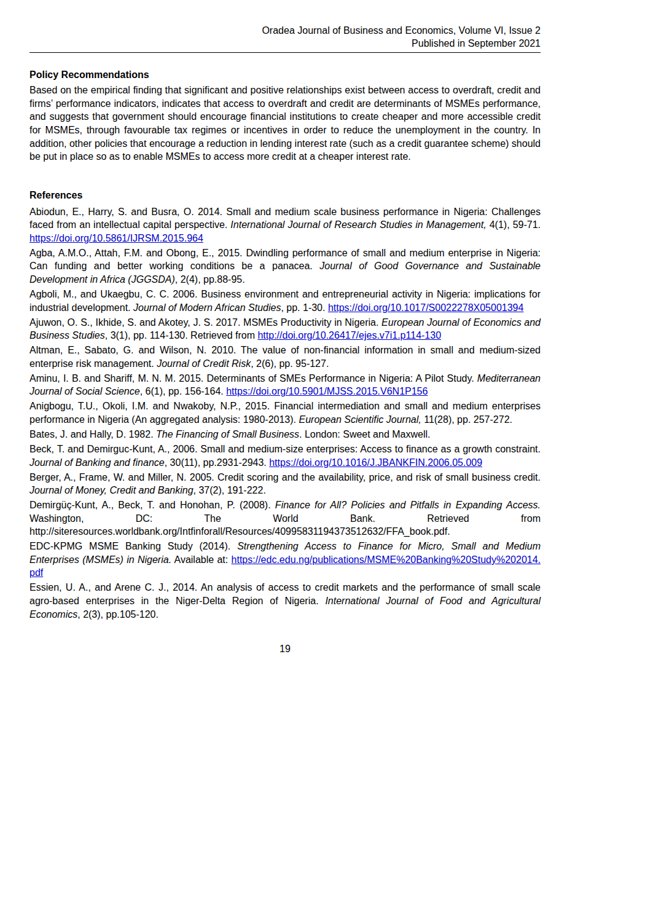Oradea Journal of Business and Economics, Volume VI, Issue 2
Published in September 2021
Policy Recommendations
Based on the empirical finding that significant and positive relationships exist between access to overdraft, credit and firms’ performance indicators, indicates that access to overdraft and credit are determinants of MSMEs performance, and suggests that government should encourage financial institutions to create cheaper and more accessible credit for MSMEs, through favourable tax regimes or incentives in order to reduce the unemployment in the country. In addition, other policies that encourage a reduction in lending interest rate (such as a credit guarantee scheme) should be put in place so as to enable MSMEs to access more credit at a cheaper interest rate.
References
Abiodun, E., Harry, S. and Busra, O. 2014. Small and medium scale business performance in Nigeria: Challenges faced from an intellectual capital perspective. International Journal of Research Studies in Management, 4(1), 59-71. https://doi.org/10.5861/IJRSM.2015.964
Agba, A.M.O., Attah, F.M. and Obong, E., 2015. Dwindling performance of small and medium enterprise in Nigeria: Can funding and better working conditions be a panacea. Journal of Good Governance and Sustainable Development in Africa (JGGSDA), 2(4), pp.88-95.
Agboli, M., and Ukaegbu, C. C. 2006. Business environment and entrepreneurial activity in Nigeria: implications for industrial development. Journal of Modern African Studies, pp. 1-30. https://doi.org/10.1017/S0022278X05001394
Ajuwon, O. S., Ikhide, S. and Akotey, J. S. 2017. MSMEs Productivity in Nigeria. European Journal of Economics and Business Studies, 3(1), pp. 114-130. Retrieved from http://doi.org/10.26417/ejes.v7i1.p114-130
Altman, E., Sabato, G. and Wilson, N. 2010. The value of non-financial information in small and medium-sized enterprise risk management. Journal of Credit Risk, 2(6), pp. 95-127.
Aminu, I. B. and Shariff, M. N. M. 2015. Determinants of SMEs Performance in Nigeria: A Pilot Study. Mediterranean Journal of Social Science, 6(1), pp. 156-164. https://doi.org/10.5901/MJSS.2015.V6N1P156
Anigbogu, T.U., Okoli, I.M. and Nwakoby, N.P., 2015. Financial intermediation and small and medium enterprises performance in Nigeria (An aggregated analysis: 1980-2013). European Scientific Journal, 11(28), pp. 257-272.
Bates, J. and Hally, D. 1982. The Financing of Small Business. London: Sweet and Maxwell.
Beck, T. and Demirguc-Kunt, A., 2006. Small and medium-size enterprises: Access to finance as a growth constraint. Journal of Banking and finance, 30(11), pp.2931-2943. https://doi.org/10.1016/J.JBANKFIN.2006.05.009
Berger, A., Frame, W. and Miller, N. 2005. Credit scoring and the availability, price, and risk of small business credit. Journal of Money, Credit and Banking, 37(2), 191-222.
Demirgüç-Kunt, A., Beck, T. and Honohan, P. (2008). Finance for All? Policies and Pitfalls in Expanding Access. Washington, DC: The World Bank. Retrieved from http://siteresources.worldbank.org/Intfinforall/Resources/40995831194373512632/FFA_book.pdf.
EDC-KPMG MSME Banking Study (2014). Strengthening Access to Finance for Micro, Small and Medium Enterprises (MSMEs) in Nigeria. Available at: https://edc.edu.ng/publications/MSME%20Banking%20Study%202014.pdf
Essien, U. A., and Arene C. J., 2014. An analysis of access to credit markets and the performance of small scale agro-based enterprises in the Niger-Delta Region of Nigeria. International Journal of Food and Agricultural Economics, 2(3), pp.105-120.
19